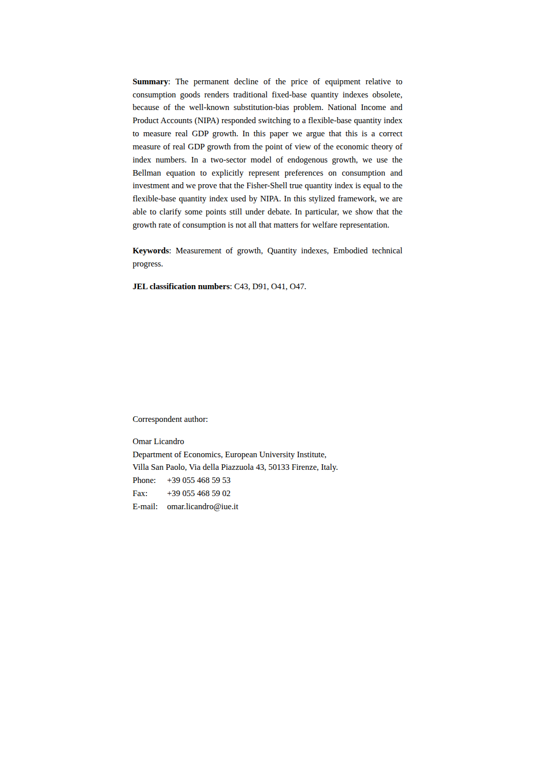Summary: The permanent decline of the price of equipment relative to consumption goods renders traditional fixed-base quantity indexes obsolete, because of the well-known substitution-bias problem. National Income and Product Accounts (NIPA) responded switching to a flexible-base quantity index to measure real GDP growth. In this paper we argue that this is a correct measure of real GDP growth from the point of view of the economic theory of index numbers. In a two-sector model of endogenous growth, we use the Bellman equation to explicitly represent preferences on consumption and investment and we prove that the Fisher-Shell true quantity index is equal to the flexible-base quantity index used by NIPA. In this stylized framework, we are able to clarify some points still under debate. In particular, we show that the growth rate of consumption is not all that matters for welfare representation.
Keywords: Measurement of growth, Quantity indexes, Embodied technical progress.
JEL classification numbers: C43, D91, O41, O47.
Correspondent author:
Omar Licandro
Department of Economics, European University Institute,
Villa San Paolo, Via della Piazzuola 43, 50133 Firenze, Italy.
| Phone: | +39 055 468 59 53 |
| Fax: | +39 055 468 59 02 |
| E-mail: | omar.licandro@iue.it |